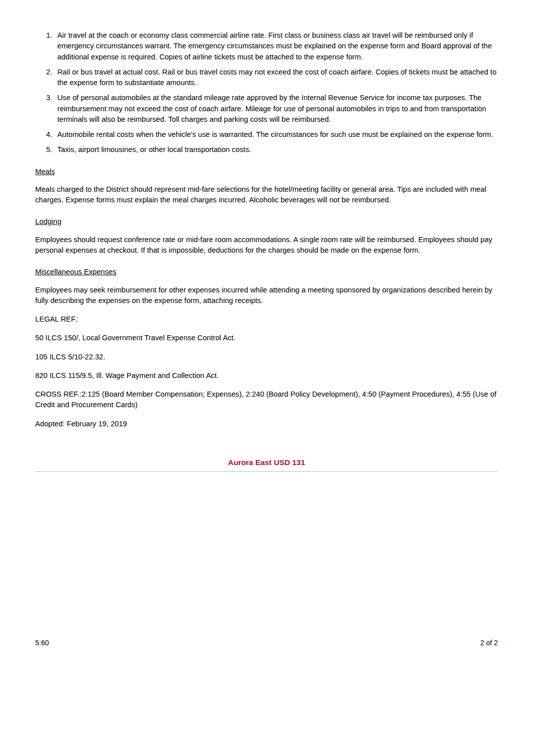Air travel at the coach or economy class commercial airline rate. First class or business class air travel will be reimbursed only if emergency circumstances warrant. The emergency circumstances must be explained on the expense form and Board approval of the additional expense is required. Copies of airline tickets must be attached to the expense form.
Rail or bus travel at actual cost. Rail or bus travel costs may not exceed the cost of coach airfare. Copies of tickets must be attached to the expense form to substantiate amounts.
Use of personal automobiles at the standard mileage rate approved by the Internal Revenue Service for income tax purposes. The reimbursement may not exceed the cost of coach airfare. Mileage for use of personal automobiles in trips to and from transportation terminals will also be reimbursed. Toll charges and parking costs will be reimbursed.
Automobile rental costs when the vehicle's use is warranted. The circumstances for such use must be explained on the expense form.
Taxis, airport limousines, or other local transportation costs.
Meals
Meals charged to the District should represent mid-fare selections for the hotel/meeting facility or general area. Tips are included with meal charges. Expense forms must explain the meal charges incurred. Alcoholic beverages will not be reimbursed.
Lodging
Employees should request conference rate or mid-fare room accommodations. A single room rate will be reimbursed. Employees should pay personal expenses at checkout. If that is impossible, deductions for the charges should be made on the expense form.
Miscellaneous Expenses
Employees may seek reimbursement for other expenses incurred while attending a meeting sponsored by organizations described herein by fully describing the expenses on the expense form, attaching receipts.
LEGAL REF.:
50 ILCS 150/, Local Government Travel Expense Control Act.
105 ILCS 5/10-22.32.
820 ILCS 115/9.5, Ill. Wage Payment and Collection Act.
CROSS REF.:2:125 (Board Member Compensation; Expenses), 2:240 (Board Policy Development), 4:50 (Payment Procedures), 4:55 (Use of Credit and Procurement Cards)
Adopted: February 19, 2019
Aurora East USD 131
5:60
2 of 2